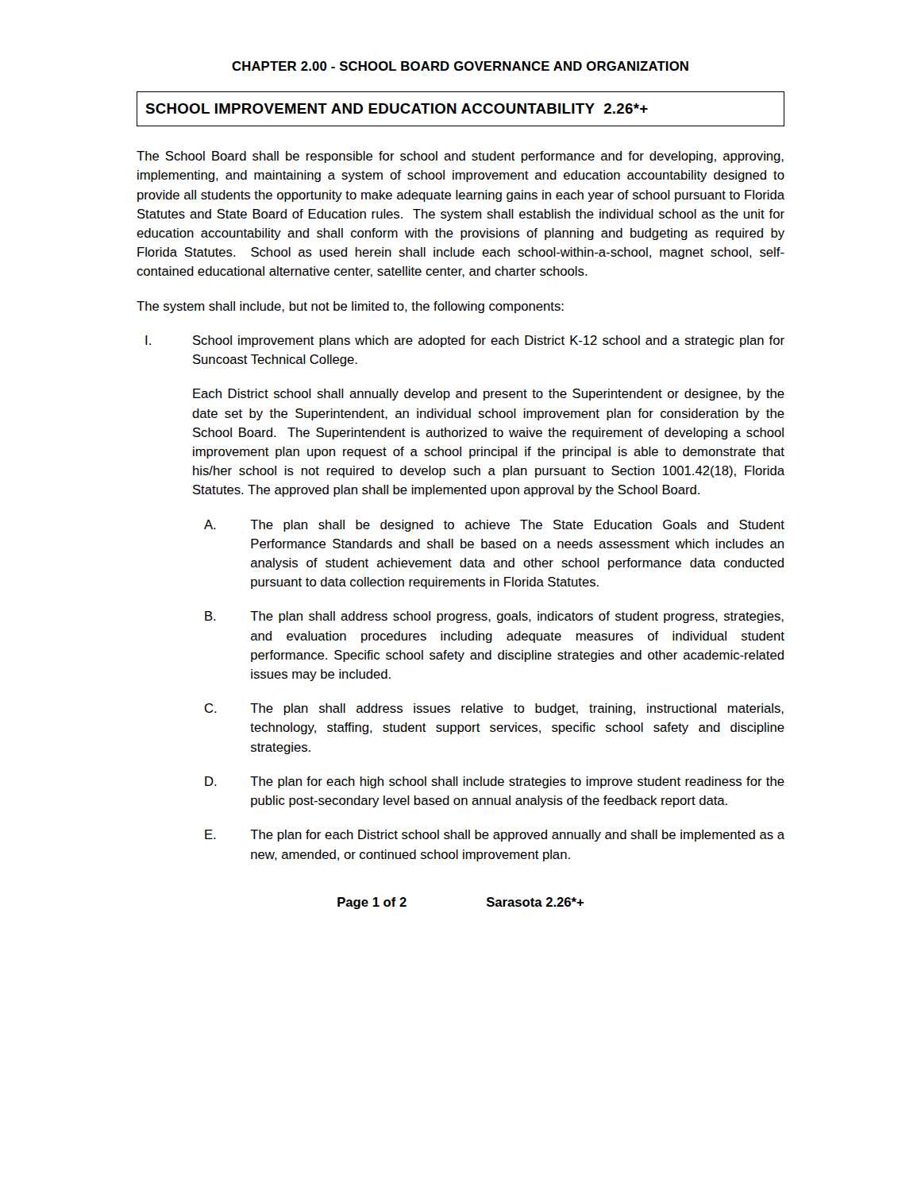CHAPTER 2.00 - SCHOOL BOARD GOVERNANCE AND ORGANIZATION
SCHOOL IMPROVEMENT AND EDUCATION ACCOUNTABILITY 2.26*+
The School Board shall be responsible for school and student performance and for developing, approving, implementing, and maintaining a system of school improvement and education accountability designed to provide all students the opportunity to make adequate learning gains in each year of school pursuant to Florida Statutes and State Board of Education rules. The system shall establish the individual school as the unit for education accountability and shall conform with the provisions of planning and budgeting as required by Florida Statutes. School as used herein shall include each school-within-a-school, magnet school, self-contained educational alternative center, satellite center, and charter schools.
The system shall include, but not be limited to, the following components:
I.
School improvement plans which are adopted for each District K-12 school and a strategic plan for Suncoast Technical College.
Each District school shall annually develop and present to the Superintendent or designee, by the date set by the Superintendent, an individual school improvement plan for consideration by the School Board. The Superintendent is authorized to waive the requirement of developing a school improvement plan upon request of a school principal if the principal is able to demonstrate that his/her school is not required to develop such a plan pursuant to Section 1001.42(18), Florida Statutes. The approved plan shall be implemented upon approval by the School Board.
A.
The plan shall be designed to achieve The State Education Goals and Student Performance Standards and shall be based on a needs assessment which includes an analysis of student achievement data and other school performance data conducted pursuant to data collection requirements in Florida Statutes.
B.
The plan shall address school progress, goals, indicators of student progress, strategies, and evaluation procedures including adequate measures of individual student performance. Specific school safety and discipline strategies and other academic-related issues may be included.
C.
The plan shall address issues relative to budget, training, instructional materials, technology, staffing, student support services, specific school safety and discipline strategies.
D.
The plan for each high school shall include strategies to improve student readiness for the public post-secondary level based on annual analysis of the feedback report data.
E.
The plan for each District school shall be approved annually and shall be implemented as a new, amended, or continued school improvement plan.
Page 1 of 2 Sarasota 2.26*+